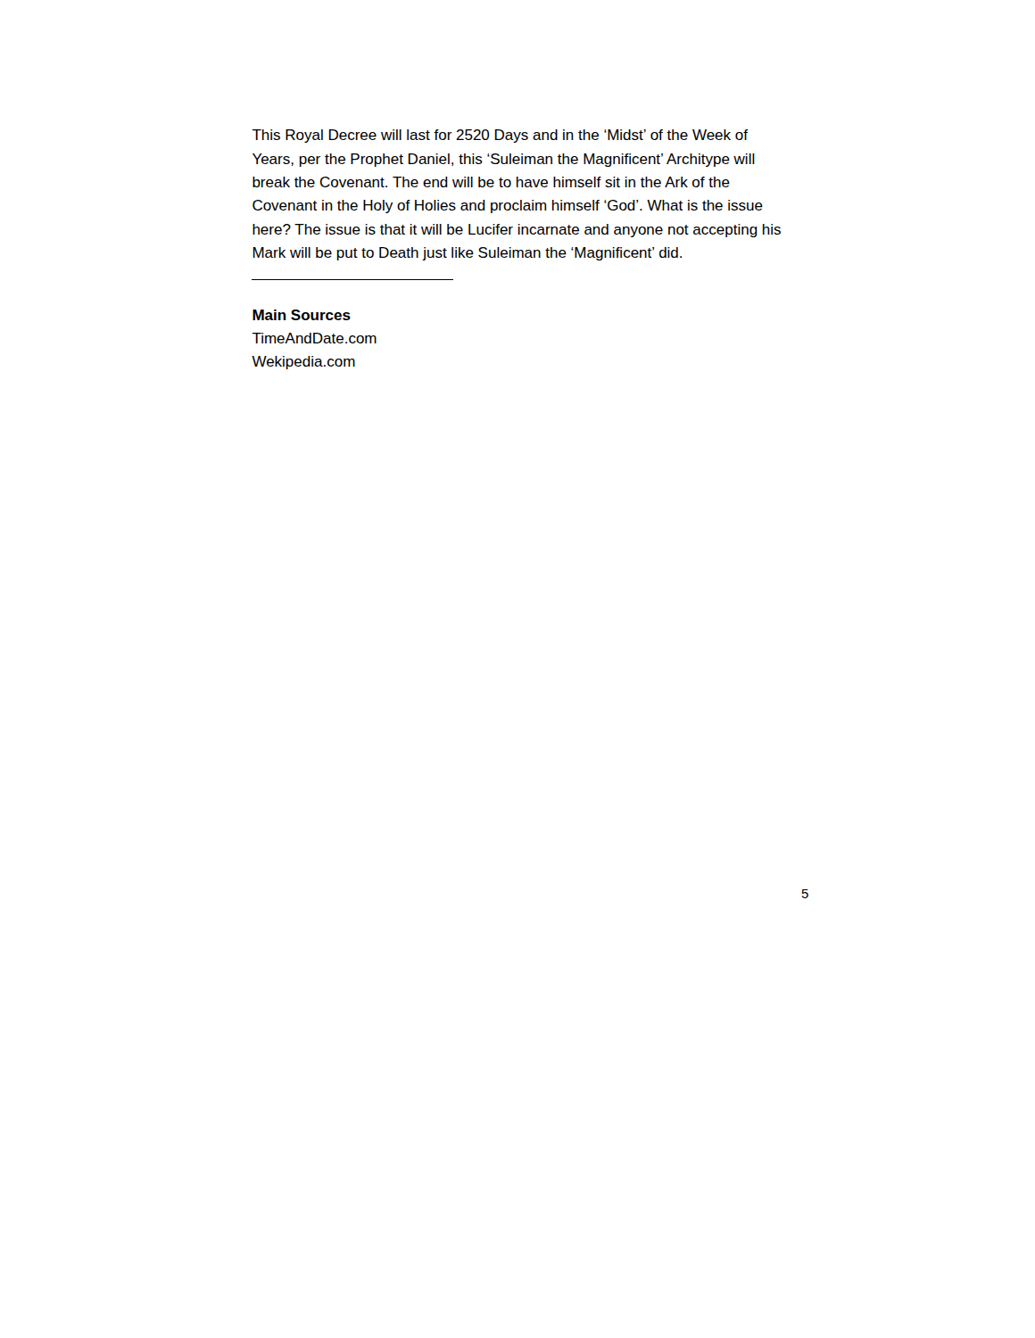This Royal Decree will last for 2520 Days and in the ‘Midst’ of the Week of Years, per the Prophet Daniel, this ‘Suleiman the Magnificent’ Architype will break the Covenant. The end will be to have himself sit in the Ark of the Covenant in the Holy of Holies and proclaim himself ‘God’. What is the issue here? The issue is that it will be Lucifer incarnate and anyone not accepting his Mark will be put to Death just like Suleiman the ‘Magnificent’ did.
Main Sources
TimeAndDate.com
Wekipedia.com
5